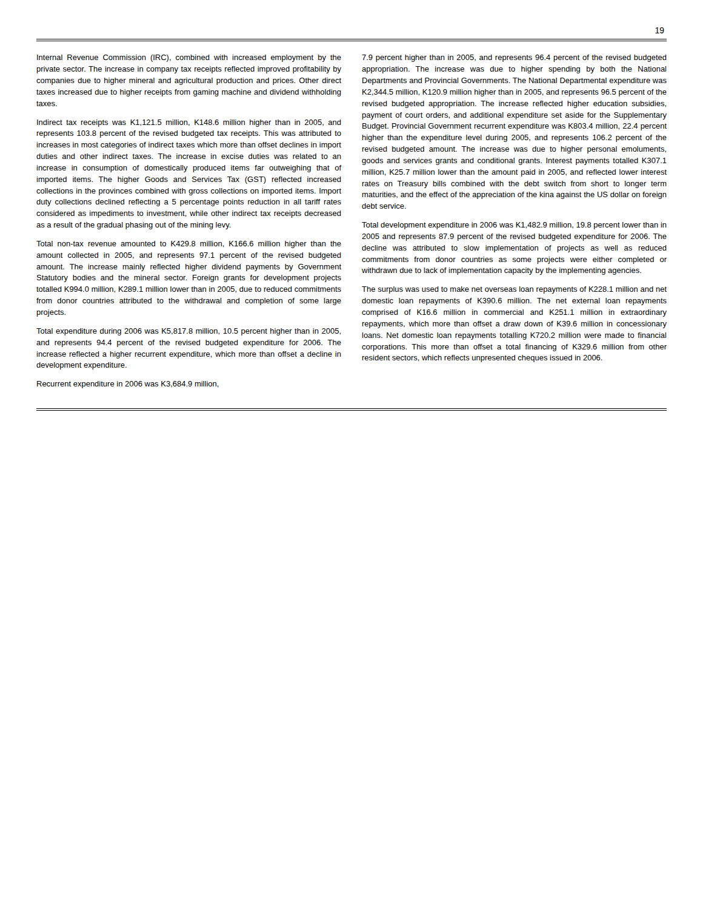19
Internal Revenue Commission (IRC), combined with increased employment by the private sector. The increase in company tax receipts reflected improved profitability by companies due to higher mineral and agricultural production and prices. Other direct taxes increased due to higher receipts from gaming machine and dividend withholding taxes.
Indirect tax receipts was K1,121.5 million, K148.6 million higher than in 2005, and represents 103.8 percent of the revised budgeted tax receipts. This was attributed to increases in most categories of indirect taxes which more than offset declines in import duties and other indirect taxes. The increase in excise duties was related to an increase in consumption of domestically produced items far outweighing that of imported items. The higher Goods and Services Tax (GST) reflected increased collections in the provinces combined with gross collections on imported items. Import duty collections declined reflecting a 5 percentage points reduction in all tariff rates considered as impediments to investment, while other indirect tax receipts decreased as a result of the gradual phasing out of the mining levy.
Total non-tax revenue amounted to K429.8 million, K166.6 million higher than the amount collected in 2005, and represents 97.1 percent of the revised budgeted amount. The increase mainly reflected higher dividend payments by Government Statutory bodies and the mineral sector. Foreign grants for development projects totalled K994.0 million, K289.1 million lower than in 2005, due to reduced commitments from donor countries attributed to the withdrawal and completion of some large projects.
Total expenditure during 2006 was K5,817.8 million, 10.5 percent higher than in 2005, and represents 94.4 percent of the revised budgeted expenditure for 2006. The increase reflected a higher recurrent expenditure, which more than offset a decline in development expenditure.
Recurrent expenditure in 2006 was K3,684.9 million,
7.9 percent higher than in 2005, and represents 96.4 percent of the revised budgeted appropriation. The increase was due to higher spending by both the National Departments and Provincial Governments. The National Departmental expenditure was K2,344.5 million, K120.9 million higher than in 2005, and represents 96.5 percent of the revised budgeted appropriation. The increase reflected higher education subsidies, payment of court orders, and additional expenditure set aside for the Supplementary Budget. Provincial Government recurrent expenditure was K803.4 million, 22.4 percent higher than the expenditure level during 2005, and represents 106.2 percent of the revised budgeted amount. The increase was due to higher personal emoluments, goods and services grants and conditional grants. Interest payments totalled K307.1 million, K25.7 million lower than the amount paid in 2005, and reflected lower interest rates on Treasury bills combined with the debt switch from short to longer term maturities, and the effect of the appreciation of the kina against the US dollar on foreign debt service.
Total development expenditure in 2006 was K1,482.9 million, 19.8 percent lower than in 2005 and represents 87.9 percent of the revised budgeted expenditure for 2006. The decline was attributed to slow implementation of projects as well as reduced commitments from donor countries as some projects were either completed or withdrawn due to lack of implementation capacity by the implementing agencies.
The surplus was used to make net overseas loan repayments of K228.1 million and net domestic loan repayments of K390.6 million. The net external loan repayments comprised of K16.6 million in commercial and K251.1 million in extraordinary repayments, which more than offset a draw down of K39.6 million in concessionary loans. Net domestic loan repayments totalling K720.2 million were made to financial corporations. This more than offset a total financing of K329.6 million from other resident sectors, which reflects unpresented cheques issued in 2006.